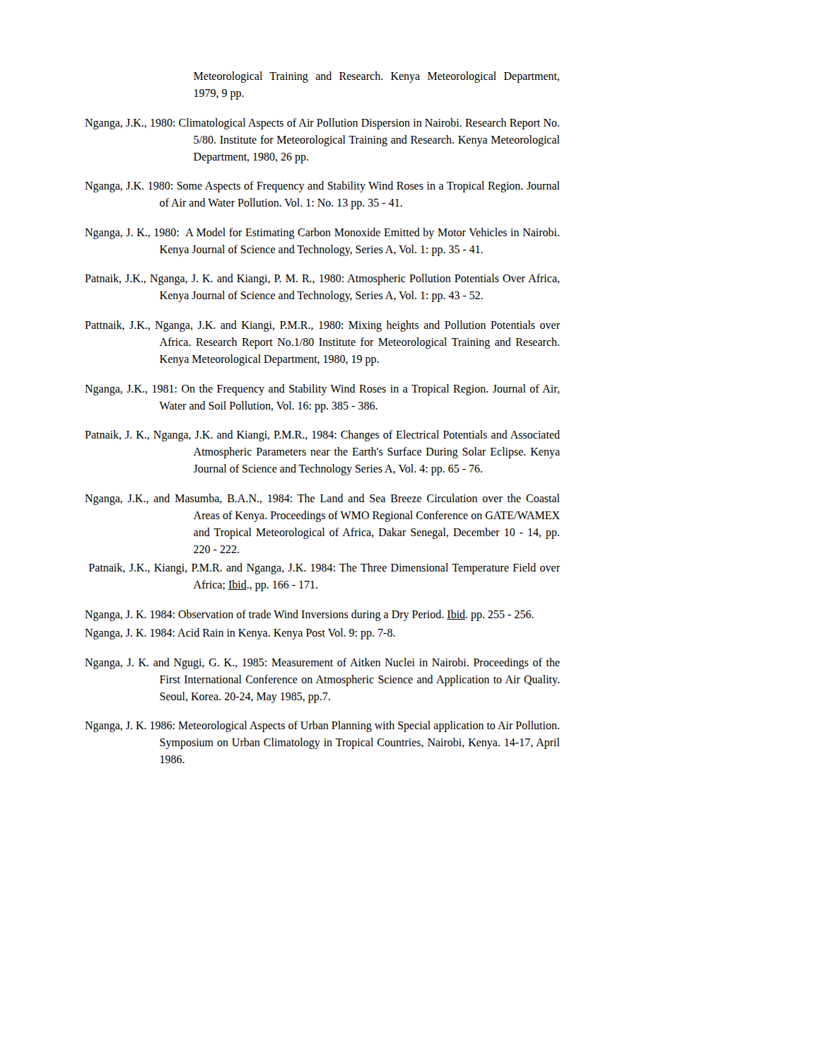Meteorological Training and Research. Kenya Meteorological Department, 1979, 9 pp.
Nganga, J.K., 1980: Climatological Aspects of Air Pollution Dispersion in Nairobi. Research Report No. 5/80. Institute for Meteorological Training and Research. Kenya Meteorological Department, 1980, 26 pp.
Nganga, J.K. 1980: Some Aspects of Frequency and Stability Wind Roses in a Tropical Region. Journal of Air and Water Pollution. Vol. 1: No. 13 pp. 35 - 41.
Nganga, J. K., 1980: A Model for Estimating Carbon Monoxide Emitted by Motor Vehicles in Nairobi. Kenya Journal of Science and Technology, Series A, Vol. 1: pp. 35 - 41.
Patnaik, J.K., Nganga, J. K. and Kiangi, P. M. R., 1980: Atmospheric Pollution Potentials Over Africa, Kenya Journal of Science and Technology, Series A, Vol. 1: pp. 43 - 52.
Pattnaik, J.K., Nganga, J.K. and Kiangi, P.M.R., 1980: Mixing heights and Pollution Potentials over Africa. Research Report No.1/80 Institute for Meteorological Training and Research. Kenya Meteorological Department, 1980, 19 pp.
Nganga, J.K., 1981: On the Frequency and Stability Wind Roses in a Tropical Region. Journal of Air, Water and Soil Pollution, Vol. 16: pp. 385 - 386.
Patnaik, J. K., Nganga, J.K. and Kiangi, P.M.R., 1984: Changes of Electrical Potentials and Associated Atmospheric Parameters near the Earth's Surface During Solar Eclipse. Kenya Journal of Science and Technology Series A, Vol. 4: pp. 65 - 76.
Nganga, J.K., and Masumba, B.A.N., 1984: The Land and Sea Breeze Circulation over the Coastal Areas of Kenya. Proceedings of WMO Regional Conference on GATE/WAMEX and Tropical Meteorological of Africa, Dakar Senegal, December 10 - 14, pp. 220 - 222.
Patnaik, J.K., Kiangi, P.M.R. and Nganga, J.K. 1984: The Three Dimensional Temperature Field over Africa; Ibid., pp. 166 - 171.
Nganga, J. K. 1984: Observation of trade Wind Inversions during a Dry Period. Ibid. pp. 255 - 256.
Nganga, J. K. 1984: Acid Rain in Kenya. Kenya Post Vol. 9: pp. 7-8.
Nganga, J. K. and Ngugi, G. K., 1985: Measurement of Aitken Nuclei in Nairobi. Proceedings of the First International Conference on Atmospheric Science and Application to Air Quality. Seoul, Korea. 20-24, May 1985, pp.7.
Nganga, J. K. 1986: Meteorological Aspects of Urban Planning with Special application to Air Pollution. Symposium on Urban Climatology in Tropical Countries, Nairobi, Kenya. 14-17, April 1986.